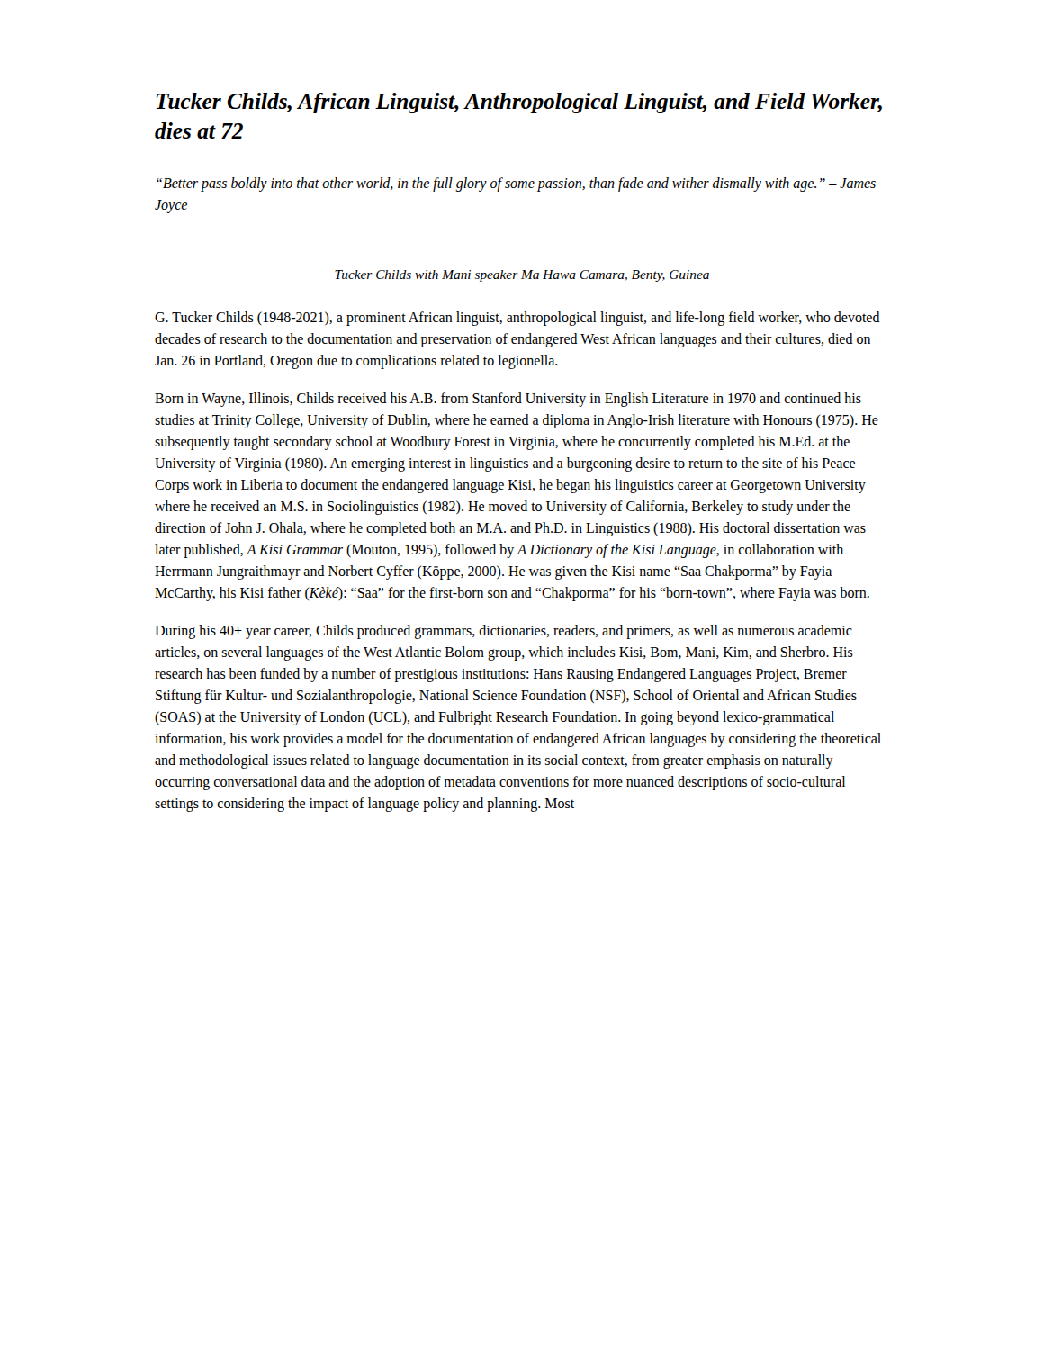Tucker Childs, African Linguist, Anthropological Linguist, and Field Worker, dies at 72
“Better pass boldly into that other world, in the full glory of some passion, than fade and wither dismally with age.” – James Joyce
Tucker Childs with Mani speaker Ma Hawa Camara, Benty, Guinea
G. Tucker Childs (1948-2021), a prominent African linguist, anthropological linguist, and life-long field worker, who devoted decades of research to the documentation and preservation of endangered West African languages and their cultures, died on Jan. 26 in Portland, Oregon due to complications related to legionella.
Born in Wayne, Illinois, Childs received his A.B. from Stanford University in English Literature in 1970 and continued his studies at Trinity College, University of Dublin, where he earned a diploma in Anglo-Irish literature with Honours (1975). He subsequently taught secondary school at Woodbury Forest in Virginia, where he concurrently completed his M.Ed. at the University of Virginia (1980). An emerging interest in linguistics and a burgeoning desire to return to the site of his Peace Corps work in Liberia to document the endangered language Kisi, he began his linguistics career at Georgetown University where he received an M.S. in Sociolinguistics (1982). He moved to University of California, Berkeley to study under the direction of John J. Ohala, where he completed both an M.A. and Ph.D. in Linguistics (1988). His doctoral dissertation was later published, A Kisi Grammar (Mouton, 1995), followed by A Dictionary of the Kisi Language, in collaboration with Herrmann Jungraithmayr and Norbert Cyffer (Köppe, 2000). He was given the Kisi name “Saa Chakporma” by Fayia McCarthy, his Kisi father (Kèké): “Saa” for the first-born son and “Chakporma” for his “born-town”, where Fayia was born.
During his 40+ year career, Childs produced grammars, dictionaries, readers, and primers, as well as numerous academic articles, on several languages of the West Atlantic Bolom group, which includes Kisi, Bom, Mani, Kim, and Sherbro. His research has been funded by a number of prestigious institutions: Hans Rausing Endangered Languages Project, Bremer Stiftung für Kultur- und Sozialanthropologie, National Science Foundation (NSF), School of Oriental and African Studies (SOAS) at the University of London (UCL), and Fulbright Research Foundation. In going beyond lexico-grammatical information, his work provides a model for the documentation of endangered African languages by considering the theoretical and methodological issues related to language documentation in its social context, from greater emphasis on naturally occurring conversational data and the adoption of metadata conventions for more nuanced descriptions of socio-cultural settings to considering the impact of language policy and planning. Most